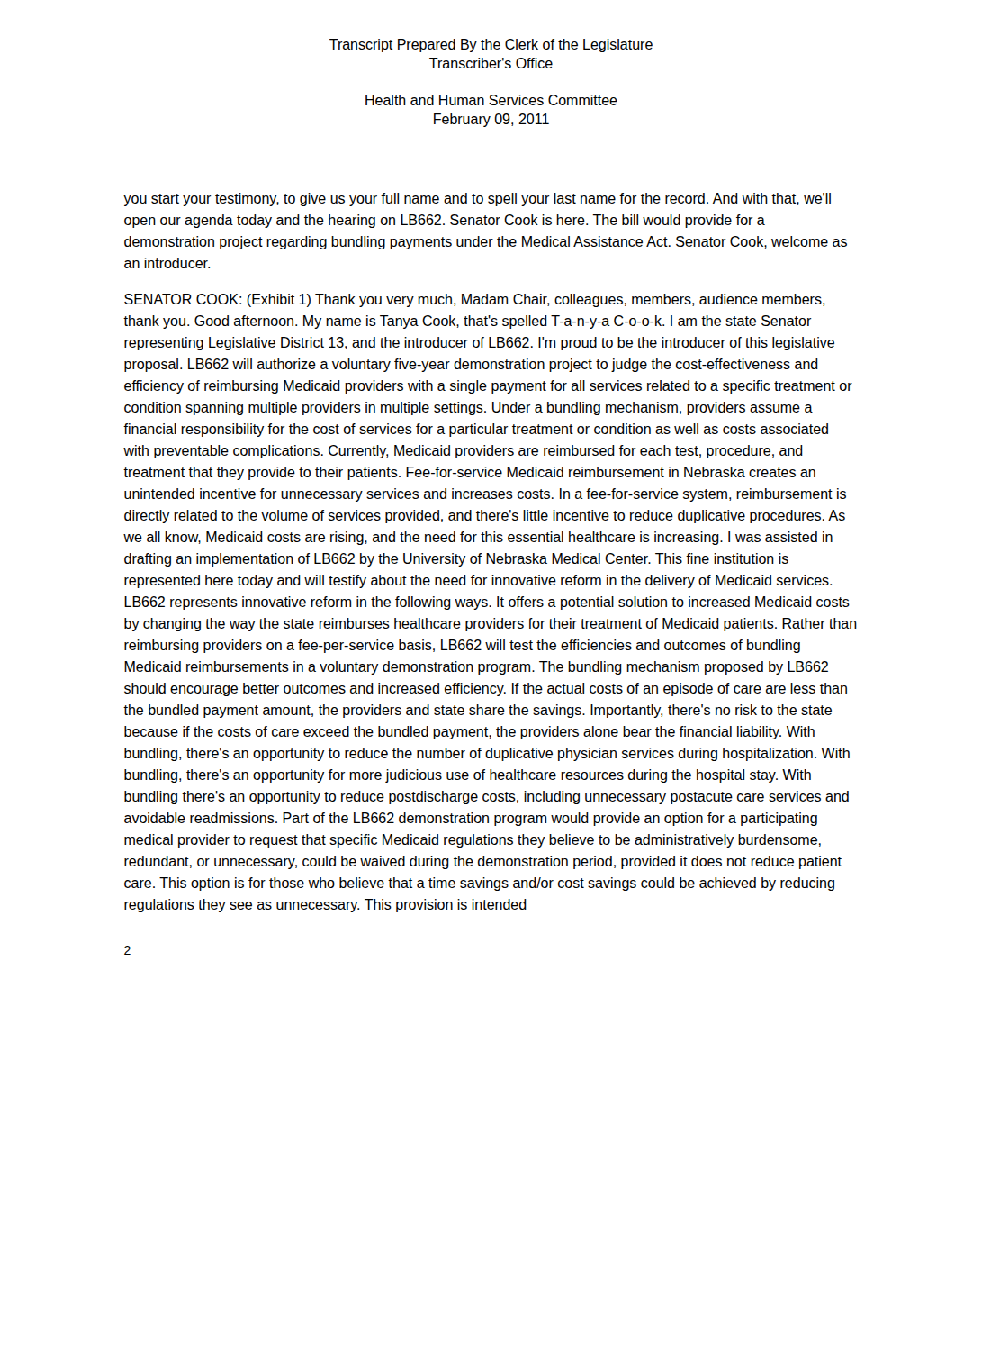Transcript Prepared By the Clerk of the Legislature
Transcriber's Office
Health and Human Services Committee
February 09, 2011
you start your testimony, to give us your full name and to spell your last name for the record. And with that, we'll open our agenda today and the hearing on LB662. Senator Cook is here. The bill would provide for a demonstration project regarding bundling payments under the Medical Assistance Act. Senator Cook, welcome as an introducer.
SENATOR COOK: (Exhibit 1) Thank you very much, Madam Chair, colleagues, members, audience members, thank you. Good afternoon. My name is Tanya Cook, that's spelled T-a-n-y-a C-o-o-k. I am the state Senator representing Legislative District 13, and the introducer of LB662. I'm proud to be the introducer of this legislative proposal. LB662 will authorize a voluntary five-year demonstration project to judge the cost-effectiveness and efficiency of reimbursing Medicaid providers with a single payment for all services related to a specific treatment or condition spanning multiple providers in multiple settings. Under a bundling mechanism, providers assume a financial responsibility for the cost of services for a particular treatment or condition as well as costs associated with preventable complications. Currently, Medicaid providers are reimbursed for each test, procedure, and treatment that they provide to their patients. Fee-for-service Medicaid reimbursement in Nebraska creates an unintended incentive for unnecessary services and increases costs. In a fee-for-service system, reimbursement is directly related to the volume of services provided, and there's little incentive to reduce duplicative procedures. As we all know, Medicaid costs are rising, and the need for this essential healthcare is increasing. I was assisted in drafting an implementation of LB662 by the University of Nebraska Medical Center. This fine institution is represented here today and will testify about the need for innovative reform in the delivery of Medicaid services. LB662 represents innovative reform in the following ways. It offers a potential solution to increased Medicaid costs by changing the way the state reimburses healthcare providers for their treatment of Medicaid patients. Rather than reimbursing providers on a fee-per-service basis, LB662 will test the efficiencies and outcomes of bundling Medicaid reimbursements in a voluntary demonstration program. The bundling mechanism proposed by LB662 should encourage better outcomes and increased efficiency. If the actual costs of an episode of care are less than the bundled payment amount, the providers and state share the savings. Importantly, there's no risk to the state because if the costs of care exceed the bundled payment, the providers alone bear the financial liability. With bundling, there's an opportunity to reduce the number of duplicative physician services during hospitalization. With bundling, there's an opportunity for more judicious use of healthcare resources during the hospital stay. With bundling there's an opportunity to reduce postdischarge costs, including unnecessary postacute care services and avoidable readmissions. Part of the LB662 demonstration program would provide an option for a participating medical provider to request that specific Medicaid regulations they believe to be administratively burdensome, redundant, or unnecessary, could be waived during the demonstration period, provided it does not reduce patient care. This option is for those who believe that a time savings and/or cost savings could be achieved by reducing regulations they see as unnecessary. This provision is intended
2